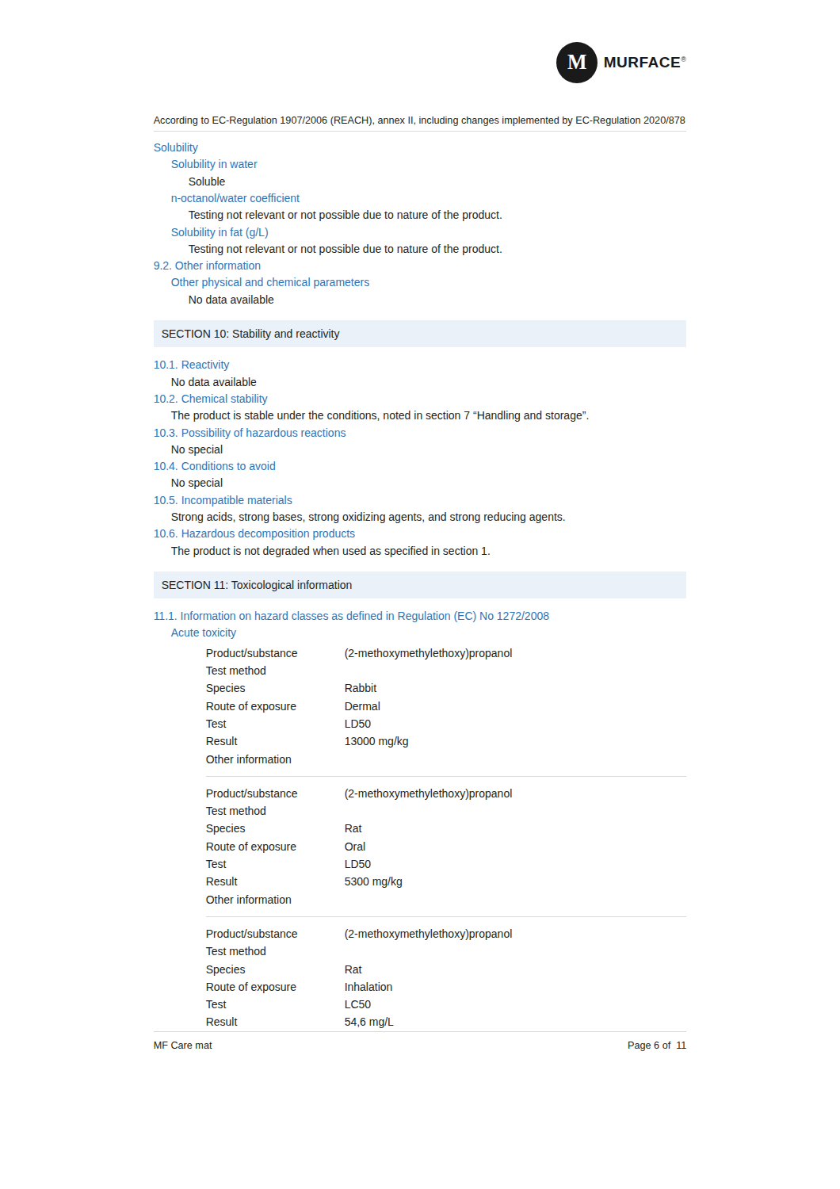M
MURFACE®
According to EC-Regulation 1907/2006 (REACH), annex II, including changes implemented by EC-Regulation 2020/878
Solubility
Solubility in water
Soluble
n-octanol/water coefficient
Testing not relevant or not possible due to nature of the product.
Solubility in fat (g/L)
Testing not relevant or not possible due to nature of the product.
9.2. Other information
Other physical and chemical parameters
No data available
SECTION 10: Stability and reactivity
10.1. Reactivity
No data available
10.2. Chemical stability
The product is stable under the conditions, noted in section 7 “Handling and storage”.
10.3. Possibility of hazardous reactions
No special
10.4. Conditions to avoid
No special
10.5. Incompatible materials
Strong acids, strong bases, strong oxidizing agents, and strong reducing agents.
10.6. Hazardous decomposition products
The product is not degraded when used as specified in section 1.
SECTION 11: Toxicological information
11.1. Information on hazard classes as defined in Regulation (EC) No 1272/2008
Acute toxicity
| Product/substance | (2-methoxymethylethoxy)propanol |
| Test method | |
| Species | Rabbit |
| Route of exposure | Dermal |
| Test | LD50 |
| Result | 13000 mg/kg |
| Other information | |
| Product/substance | (2-methoxymethylethoxy)propanol |
| Test method | |
| Species | Rat |
| Route of exposure | Oral |
| Test | LD50 |
| Result | 5300 mg/kg |
| Other information | |
| Product/substance | (2-methoxymethylethoxy)propanol |
| Test method | |
| Species | Rat |
| Route of exposure | Inhalation |
| Test | LC50 |
| Result | 54,6 mg/L |
MF Care mat
Page 6 of 11